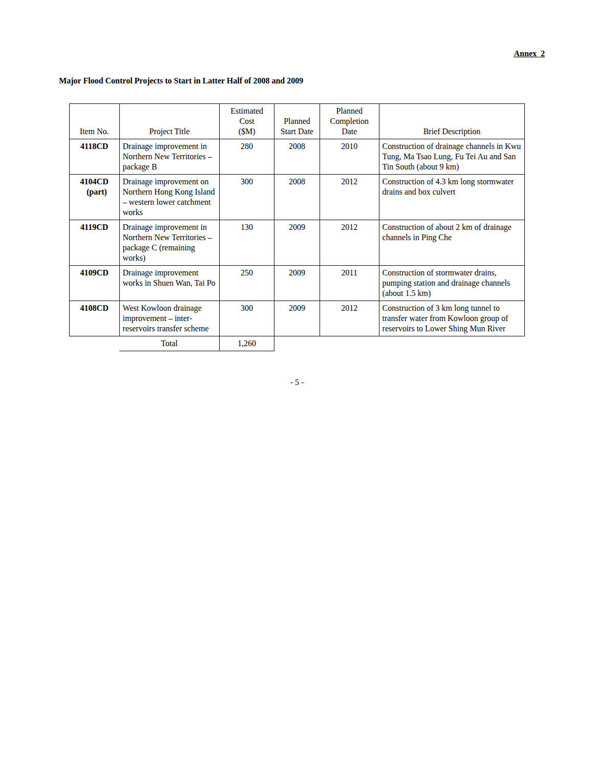Annex 2
Major Flood Control Projects to Start in Latter Half of 2008 and 2009
| Item No. | Project Title | Estimated Cost ($M) | Planned Start Date | Planned Completion Date | Brief Description |
| --- | --- | --- | --- | --- | --- |
| 4118CD | Drainage improvement in Northern New Territories – package B | 280 | 2008 | 2010 | Construction of drainage channels in Kwu Tung, Ma Tsao Lung, Fu Tei Au and San Tin South (about 9 km) |
| 4104CD (part) | Drainage improvement on Northern Hong Kong Island – western lower catchment works | 300 | 2008 | 2012 | Construction of 4.3 km long stormwater drains and box culvert |
| 4119CD | Drainage improvement in Northern New Territories – package C (remaining works) | 130 | 2009 | 2012 | Construction of about 2 km of drainage channels in Ping Che |
| 4109CD | Drainage improvement works in Shuen Wan, Tai Po | 250 | 2009 | 2011 | Construction of stormwater drains, pumping station and drainage channels (about 1.5 km) |
| 4108CD | West Kowloon drainage improvement – inter-reservoirs transfer scheme | 300 | 2009 | 2012 | Construction of 3 km long tunnel to transfer water from Kowloon group of reservoirs to Lower Shing Mun River |
| | Total | 1,260 | | | |
- 5 -